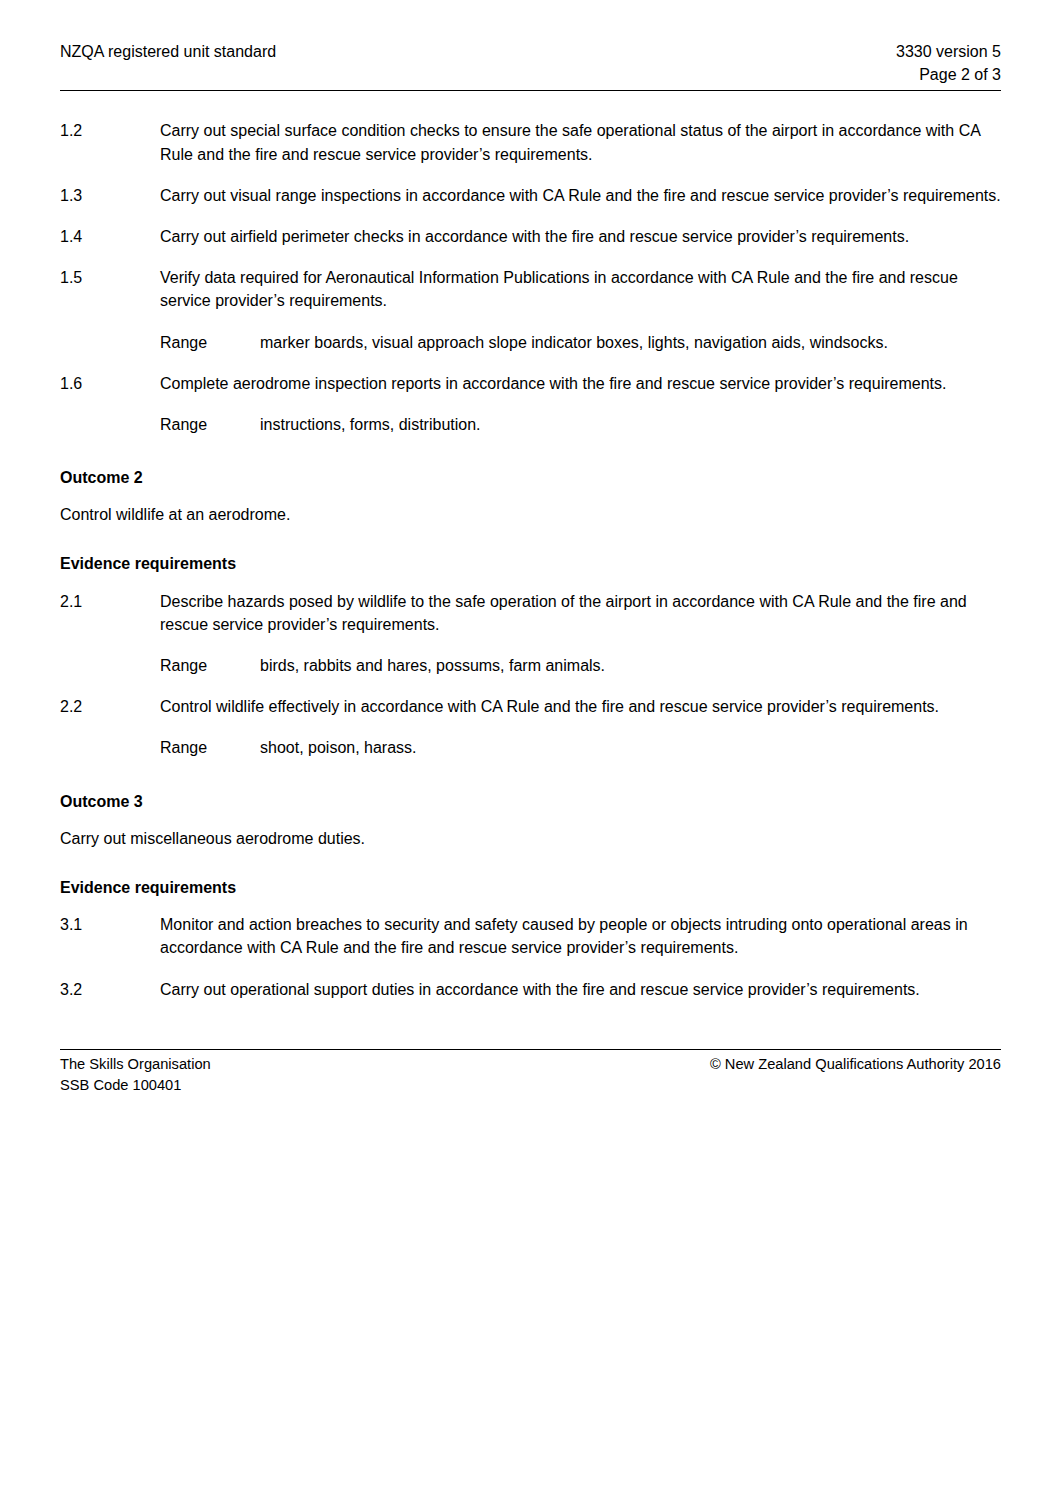NZQA registered unit standard
3330 version 5
Page 2 of 3
1.2
Carry out special surface condition checks to ensure the safe operational status of the airport in accordance with CA Rule and the fire and rescue service provider’s requirements.
1.3
Carry out visual range inspections in accordance with CA Rule and the fire and rescue service provider’s requirements.
1.4
Carry out airfield perimeter checks in accordance with the fire and rescue service provider’s requirements.
1.5
Verify data required for Aeronautical Information Publications in accordance with CA Rule and the fire and rescue service provider’s requirements.
Range
marker boards, visual approach slope indicator boxes, lights, navigation aids, windsocks.
1.6
Complete aerodrome inspection reports in accordance with the fire and rescue service provider’s requirements.
Range
instructions, forms, distribution.
Outcome 2
Control wildlife at an aerodrome.
Evidence requirements
2.1
Describe hazards posed by wildlife to the safe operation of the airport in accordance with CA Rule and the fire and rescue service provider’s requirements.
Range
birds, rabbits and hares, possums, farm animals.
2.2
Control wildlife effectively in accordance with CA Rule and the fire and rescue service provider’s requirements.
Range
shoot, poison, harass.
Outcome 3
Carry out miscellaneous aerodrome duties.
Evidence requirements
3.1
Monitor and action breaches to security and safety caused by people or objects intruding onto operational areas in accordance with CA Rule and the fire and rescue service provider’s requirements.
3.2
Carry out operational support duties in accordance with the fire and rescue service provider’s requirements.
The Skills Organisation
SSB Code 100401
© New Zealand Qualifications Authority 2016